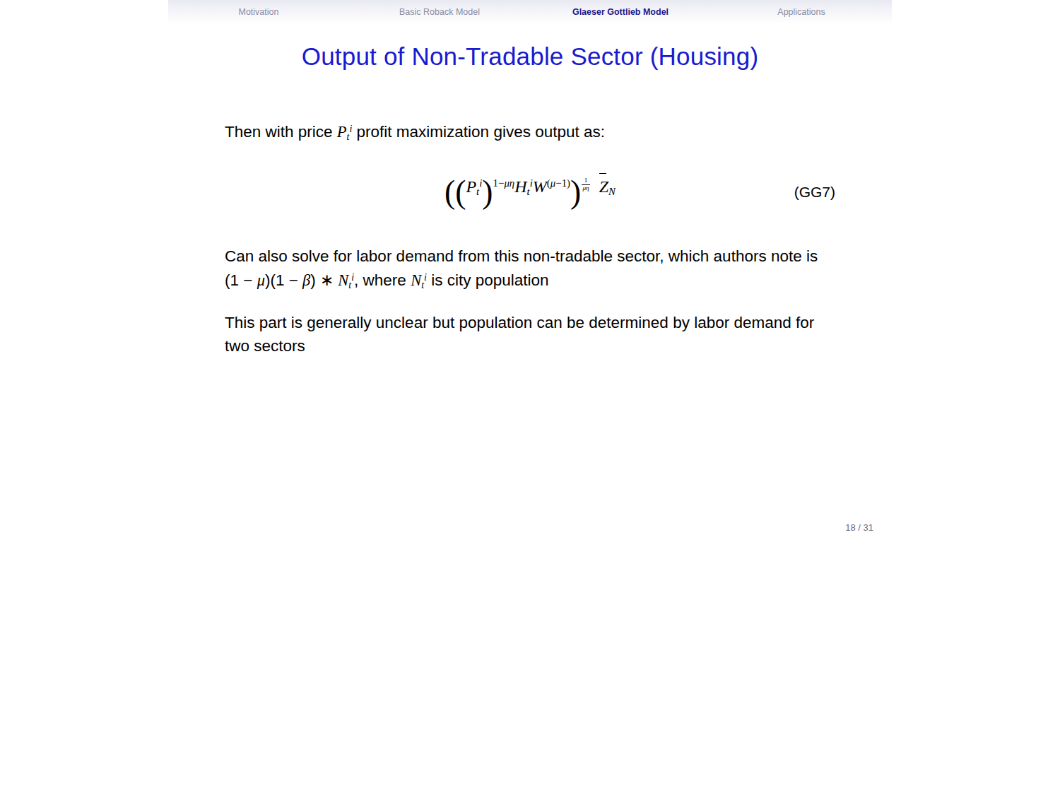Motivation
Basic Roback Model
Glaeser Gottlieb Model
Applications
Output of Non-Tradable Sector (Housing)
Then with price Pti profit maximization gives output as:
((Pti)1−μηHtiW(μ−1))1 μη ZN (GG7)
Can also solve for labor demand from this non-tradable sector, which authors note is (1 − μ)(1 − β) ∗ Nti, where Nti is city population
This part is generally unclear but population can be determined by labor demand for two sectors
18 / 31